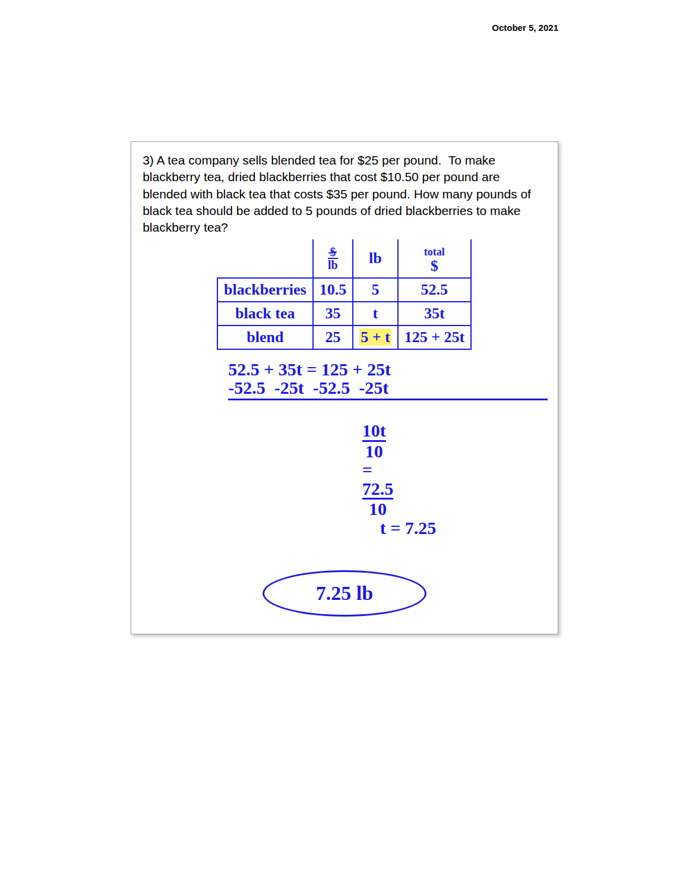October 5, 2021
3) A tea company sells blended tea for $25 per pound. To make blackberry tea, dried blackberries that cost $10.50 per pound are blended with black tea that costs $35 per pound. How many pounds of black tea should be added to 5 pounds of dried blackberries to make blackberry tea?
| | $ lb | lb | total $ |
| --- | --- | --- | --- |
| blackberries | 10.5 | 5 | 52.5 |
| black tea | 35 | t | 35t |
| blend | 25 | 5 + t | 125 + 25t |
52.5 + 35t = 125 + 25t
-52.5 -25t -52.5 -25t
10t 10 = 72.510 t = 7.25
7.25 lb